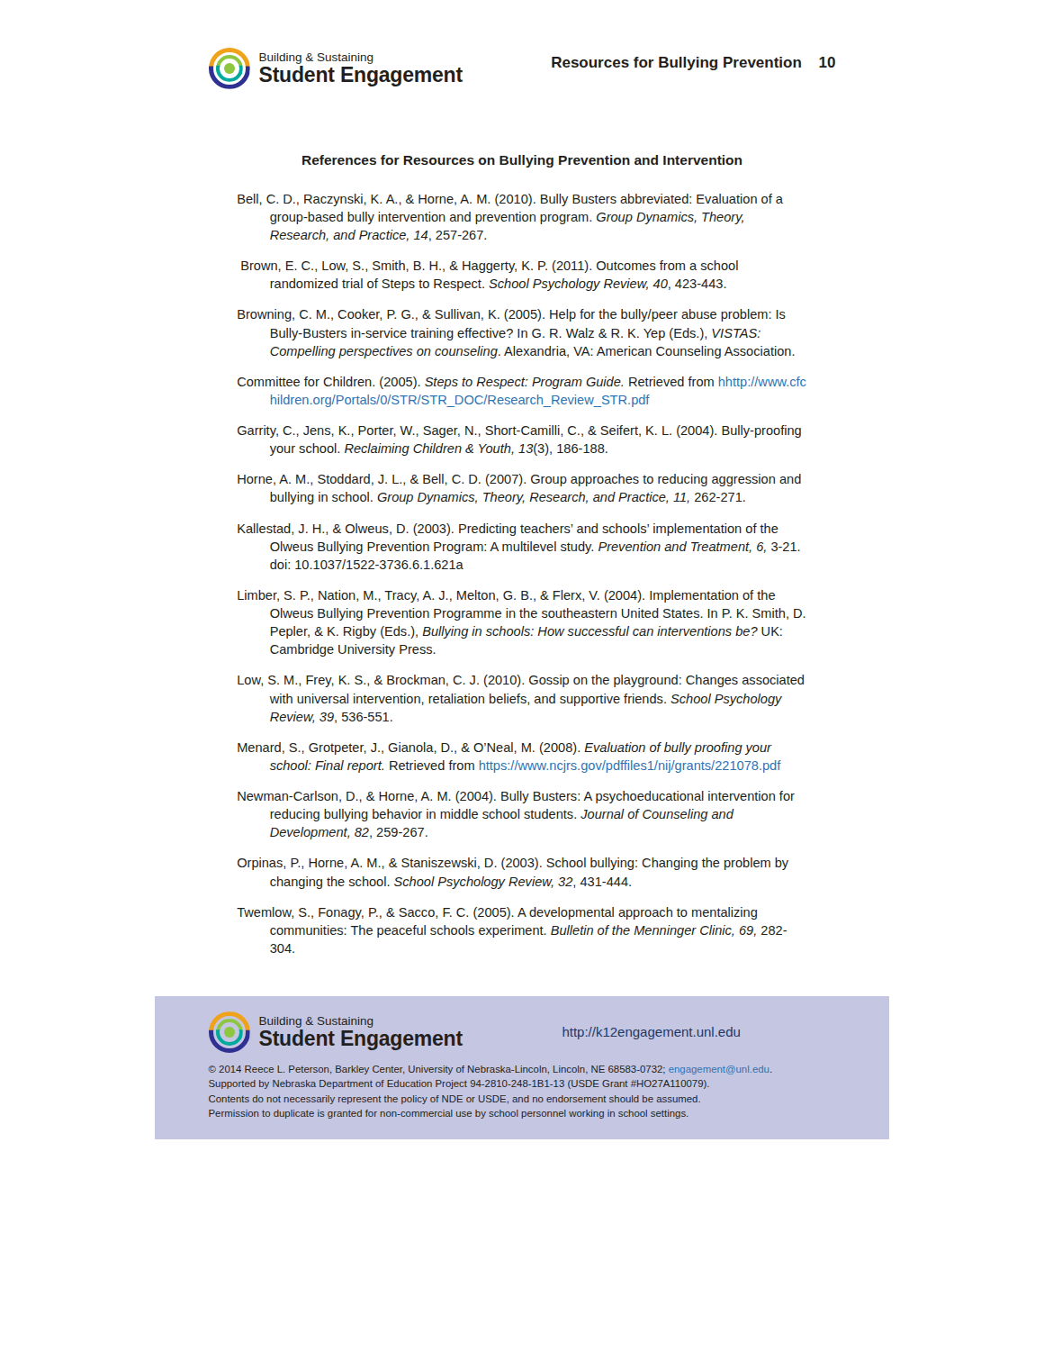Building & Sustaining
Student Engagement
Resources for Bullying Prevention 10
References for Resources on Bullying Prevention and Intervention
Bell, C. D., Raczynski, K. A., & Horne, A. M. (2010). Bully Busters abbreviated: Evaluation of a group-based bully intervention and prevention program. Group Dynamics, Theory, Research, and Practice, 14, 257-267.
Brown, E. C., Low, S., Smith, B. H., & Haggerty, K. P. (2011). Outcomes from a school randomized trial of Steps to Respect. School Psychology Review, 40, 423-443.
Browning, C. M., Cooker, P. G., & Sullivan, K. (2005). Help for the bully/peer abuse problem: Is Bully-Busters in-service training effective? In G. R. Walz & R. K. Yep (Eds.), VISTAS: Compelling perspectives on counseling. Alexandria, VA: American Counseling Association.
Committee for Children. (2005). Steps to Respect: Program Guide. Retrieved from hhttp://www.cfchildren.org/Portals/0/STR/STR_DOC/Research_Review_STR.pdf
Garrity, C., Jens, K., Porter, W., Sager, N., Short-Camilli, C., & Seifert, K. L. (2004). Bully-proofing your school. Reclaiming Children & Youth, 13(3), 186-188.
Horne, A. M., Stoddard, J. L., & Bell, C. D. (2007). Group approaches to reducing aggression and bullying in school. Group Dynamics, Theory, Research, and Practice, 11, 262-271.
Kallestad, J. H., & Olweus, D. (2003). Predicting teachers’ and schools’ implementation of the Olweus Bullying Prevention Program: A multilevel study. Prevention and Treatment, 6, 3-21. doi: 10.1037/1522-3736.6.1.621a
Limber, S. P., Nation, M., Tracy, A. J., Melton, G. B., & Flerx, V. (2004). Implementation of the Olweus Bullying Prevention Programme in the southeastern United States. In P. K. Smith, D. Pepler, & K. Rigby (Eds.), Bullying in schools: How successful can interventions be? UK: Cambridge University Press.
Low, S. M., Frey, K. S., & Brockman, C. J. (2010). Gossip on the playground: Changes associated with universal intervention, retaliation beliefs, and supportive friends. School Psychology Review, 39, 536-551.
Menard, S., Grotpeter, J., Gianola, D., & O’Neal, M. (2008). Evaluation of bully proofing your school: Final report. Retrieved from https://www.ncjrs.gov/pdffiles1/nij/grants/221078.pdf
Newman-Carlson, D., & Horne, A. M. (2004). Bully Busters: A psychoeducational intervention for reducing bullying behavior in middle school students. Journal of Counseling and Development, 82, 259-267.
Orpinas, P., Horne, A. M., & Staniszewski, D. (2003). School bullying: Changing the problem by changing the school. School Psychology Review, 32, 431-444.
Twemlow, S., Fonagy, P., & Sacco, F. C. (2005). A developmental approach to mentalizing communities: The peaceful schools experiment. Bulletin of the Menninger Clinic, 69, 282-304.
Building & Sustaining
Student Engagement
http://k12engagement.unl.edu
© 2014 Reece L. Peterson, Barkley Center, University of Nebraska-Lincoln, Lincoln, NE 68583-0732; engagement@unl.edu.
Supported by Nebraska Department of Education Project 94-2810-248-1B1-13 (USDE Grant #HO27A110079).
Contents do not necessarily represent the policy of NDE or USDE, and no endorsement should be assumed.
Permission to duplicate is granted for non-commercial use by school personnel working in school settings.